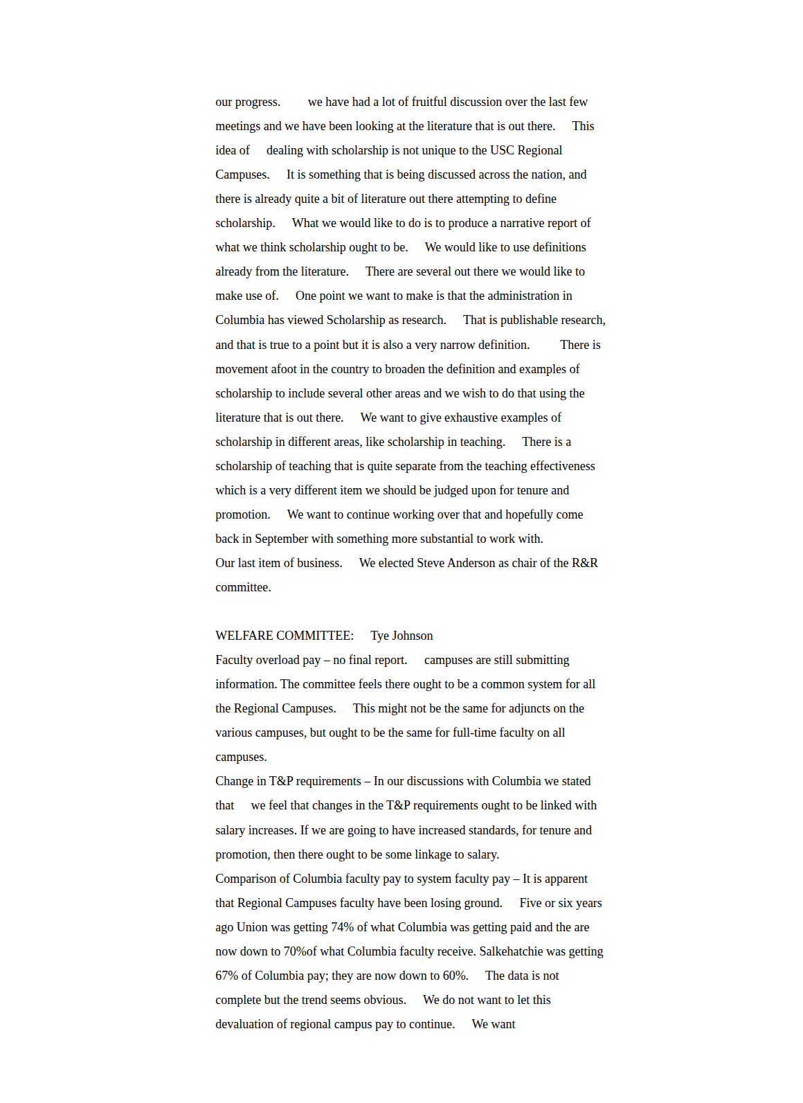our progress. we have had a lot of fruitful discussion over the last few meetings and we have been looking at the literature that is out there. This idea of dealing with scholarship is not unique to the USC Regional Campuses. It is something that is being discussed across the nation, and there is already quite a bit of literature out there attempting to define scholarship. What we would like to do is to produce a narrative report of what we think scholarship ought to be. We would like to use definitions already from the literature. There are several out there we would like to make use of. One point we want to make is that the administration in Columbia has viewed Scholarship as research. That is publishable research, and that is true to a point but it is also a very narrow definition. There is movement afoot in the country to broaden the definition and examples of scholarship to include several other areas and we wish to do that using the literature that is out there. We want to give exhaustive examples of scholarship in different areas, like scholarship in teaching. There is a scholarship of teaching that is quite separate from the teaching effectiveness which is a very different item we should be judged upon for tenure and promotion. We want to continue working over that and hopefully come back in September with something more substantial to work with.
Our last item of business. We elected Steve Anderson as chair of the R&R committee.
WELFARE COMMITTEE: Tye Johnson
Faculty overload pay – no final report. campuses are still submitting information. The committee feels there ought to be a common system for all the Regional Campuses. This might not be the same for adjuncts on the various campuses, but ought to be the same for full-time faculty on all campuses.
Change in T&P requirements – In our discussions with Columbia we stated that we feel that changes in the T&P requirements ought to be linked with salary increases. If we are going to have increased standards, for tenure and promotion, then there ought to be some linkage to salary.
Comparison of Columbia faculty pay to system faculty pay – It is apparent that Regional Campuses faculty have been losing ground. Five or six years ago Union was getting 74% of what Columbia was getting paid and the are now down to 70%of what Columbia faculty receive. Salkehatchie was getting 67% of Columbia pay; they are now down to 60%. The data is not complete but the trend seems obvious. We do not want to let this devaluation of regional campus pay to continue. We want